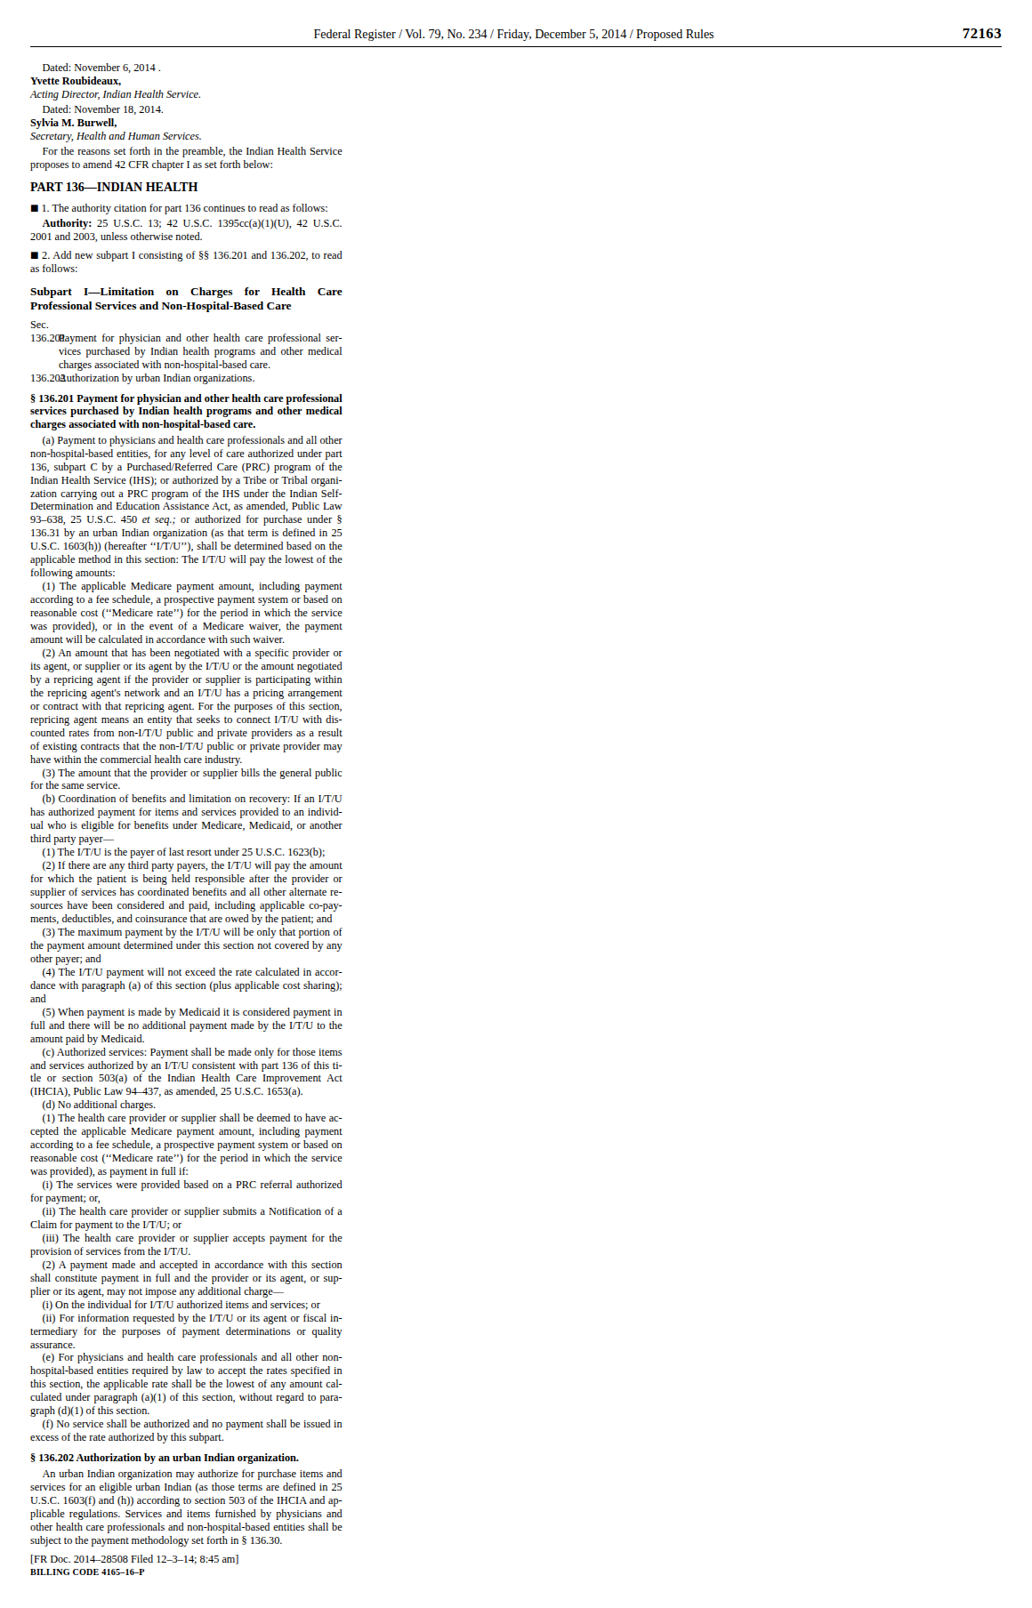Federal Register / Vol. 79, No. 234 / Friday, December 5, 2014 / Proposed Rules
72163
Dated: November 6, 2014 .
Yvette Roubideaux,
Acting Director, Indian Health Service.
Dated: November 18, 2014.
Sylvia M. Burwell,
Secretary, Health and Human Services.
For the reasons set forth in the preamble, the Indian Health Service proposes to amend 42 CFR chapter I as set forth below:
PART 136—INDIAN HEALTH
■1. The authority citation for part 136 continues to read as follows:
Authority: 25 U.S.C. 13; 42 U.S.C. 1395cc(a)(1)(U), 42 U.S.C. 2001 and 2003, unless otherwise noted.
■2. Add new subpart I consisting of §§ 136.201 and 136.202, to read as follows:
Subpart I—Limitation on Charges for Health Care Professional Services and Non-Hospital-Based Care
Sec.
136.201 Payment for physician and other health care professional services purchased by Indian health programs and other medical charges associated with non-hospital-based care.
136.202 Authorization by urban Indian organizations.
§ 136.201 Payment for physician and other health care professional services purchased by Indian health programs and other medical charges associated with non-hospital-based care.
(a) Payment to physicians and health care professionals and all other non-hospital-based entities, for any level of care authorized under part 136, subpart C by a Purchased/Referred Care (PRC) program of the Indian Health Service (IHS); or authorized by a Tribe or Tribal organization carrying out a PRC program of the IHS under the Indian Self-Determination and Education Assistance Act, as amended, Public Law 93–638, 25 U.S.C. 450 et seq.; or authorized for purchase under § 136.31 by an urban Indian organization (as that term is defined in 25 U.S.C. 1603(h)) (hereafter ‘‘I/T/U’’), shall be determined based on the applicable method in this section: The I/T/U will pay the lowest of the following amounts:
(1) The applicable Medicare payment amount, including payment according to a fee schedule, a prospective payment system or based on reasonable cost (‘‘Medicare rate’’) for the period in which the service was provided), or in the event of a Medicare waiver, the payment amount will be calculated in accordance with such waiver.
(2) An amount that has been negotiated with a specific provider or its agent, or supplier or its agent by the I/T/U or the amount negotiated by a repricing agent if the provider or supplier is participating within the repricing agent's network and an I/T/U has a pricing arrangement or contract with that repricing agent. For the purposes of this section, repricing agent means an entity that seeks to connect I/T/U with discounted rates from non-I/T/U public and private providers as a result of existing contracts that the non-I/T/U public or private provider may have within the commercial health care industry.
(3) The amount that the provider or supplier bills the general public for the same service.
(b) Coordination of benefits and limitation on recovery: If an I/T/U has authorized payment for items and services provided to an individual who is eligible for benefits under Medicare, Medicaid, or another third party payer—
(1) The I/T/U is the payer of last resort under 25 U.S.C. 1623(b);
(2) If there are any third party payers, the I/T/U will pay the amount for which the patient is being held responsible after the provider or supplier of services has coordinated benefits and all other alternate resources have been considered and paid, including applicable co-payments, deductibles, and coinsurance that are owed by the patient; and
(3) The maximum payment by the I/T/U will be only that portion of the payment amount determined under this section not covered by any other payer; and
(4) The I/T/U payment will not exceed the rate calculated in accordance with paragraph (a) of this section (plus applicable cost sharing); and
(5) When payment is made by Medicaid it is considered payment in full and there will be no additional payment made by the I/T/U to the amount paid by Medicaid.
(c) Authorized services: Payment shall be made only for those items and services authorized by an I/T/U consistent with part 136 of this title or section 503(a) of the Indian Health Care Improvement Act (IHCIA), Public Law 94–437, as amended, 25 U.S.C. 1653(a).
(d) No additional charges.
(1) The health care provider or supplier shall be deemed to have accepted the applicable Medicare payment amount, including payment according to a fee schedule, a prospective payment system or based on reasonable cost (‘‘Medicare rate’’) for the period in which the service was provided), as payment in full if:
(i) The services were provided based on a PRC referral authorized for payment; or,
(ii) The health care provider or supplier submits a Notification of a Claim for payment to the I/T/U; or
(iii) The health care provider or supplier accepts payment for the provision of services from the I/T/U.
(2) A payment made and accepted in accordance with this section shall constitute payment in full and the provider or its agent, or supplier or its agent, may not impose any additional charge—
(i) On the individual for I/T/U authorized items and services; or
(ii) For information requested by the I/T/U or its agent or fiscal intermediary for the purposes of payment determinations or quality assurance.
(e) For physicians and health care professionals and all other non-hospital-based entities required by law to accept the rates specified in this section, the applicable rate shall be the lowest of any amount calculated under paragraph (a)(1) of this section, without regard to paragraph (d)(1) of this section.
(f) No service shall be authorized and no payment shall be issued in excess of the rate authorized by this subpart.
§ 136.202 Authorization by an urban Indian organization.
An urban Indian organization may authorize for purchase items and services for an eligible urban Indian (as those terms are defined in 25 U.S.C. 1603(f) and (h)) according to section 503 of the IHCIA and applicable regulations. Services and items furnished by physicians and other health care professionals and non-hospital-based entities shall be subject to the payment methodology set forth in § 136.30.
[FR Doc. 2014–28508 Filed 12–3–14; 8:45 am]
BILLING CODE 4165–16–P